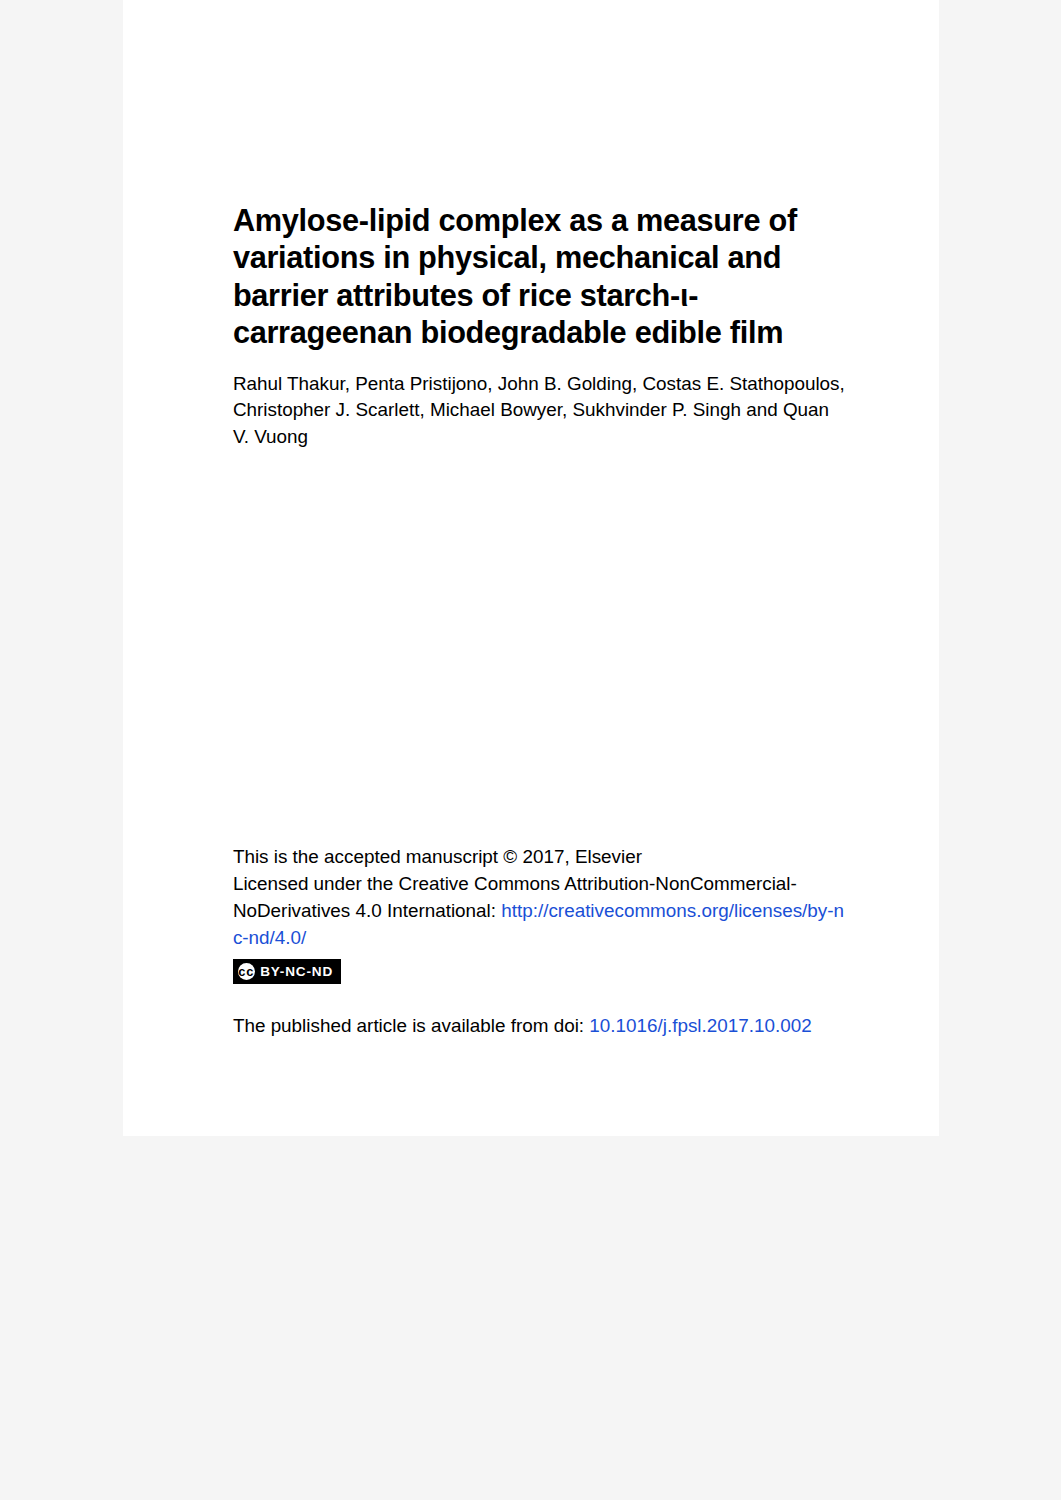Amylose-lipid complex as a measure of variations in physical, mechanical and barrier attributes of rice starch-ι-carrageenan biodegradable edible film
Rahul Thakur, Penta Pristijono, John B. Golding, Costas E. Stathopoulos, Christopher J. Scarlett, Michael Bowyer, Sukhvinder P. Singh and Quan V. Vuong
This is the accepted manuscript © 2017, Elsevier
Licensed under the Creative Commons Attribution-NonCommercial-NoDerivatives 4.0 International: http://creativecommons.org/licenses/by-nc-nd/4.0/
cc BY-NC-ND
The published article is available from doi: 10.1016/j.fpsl.2017.10.002